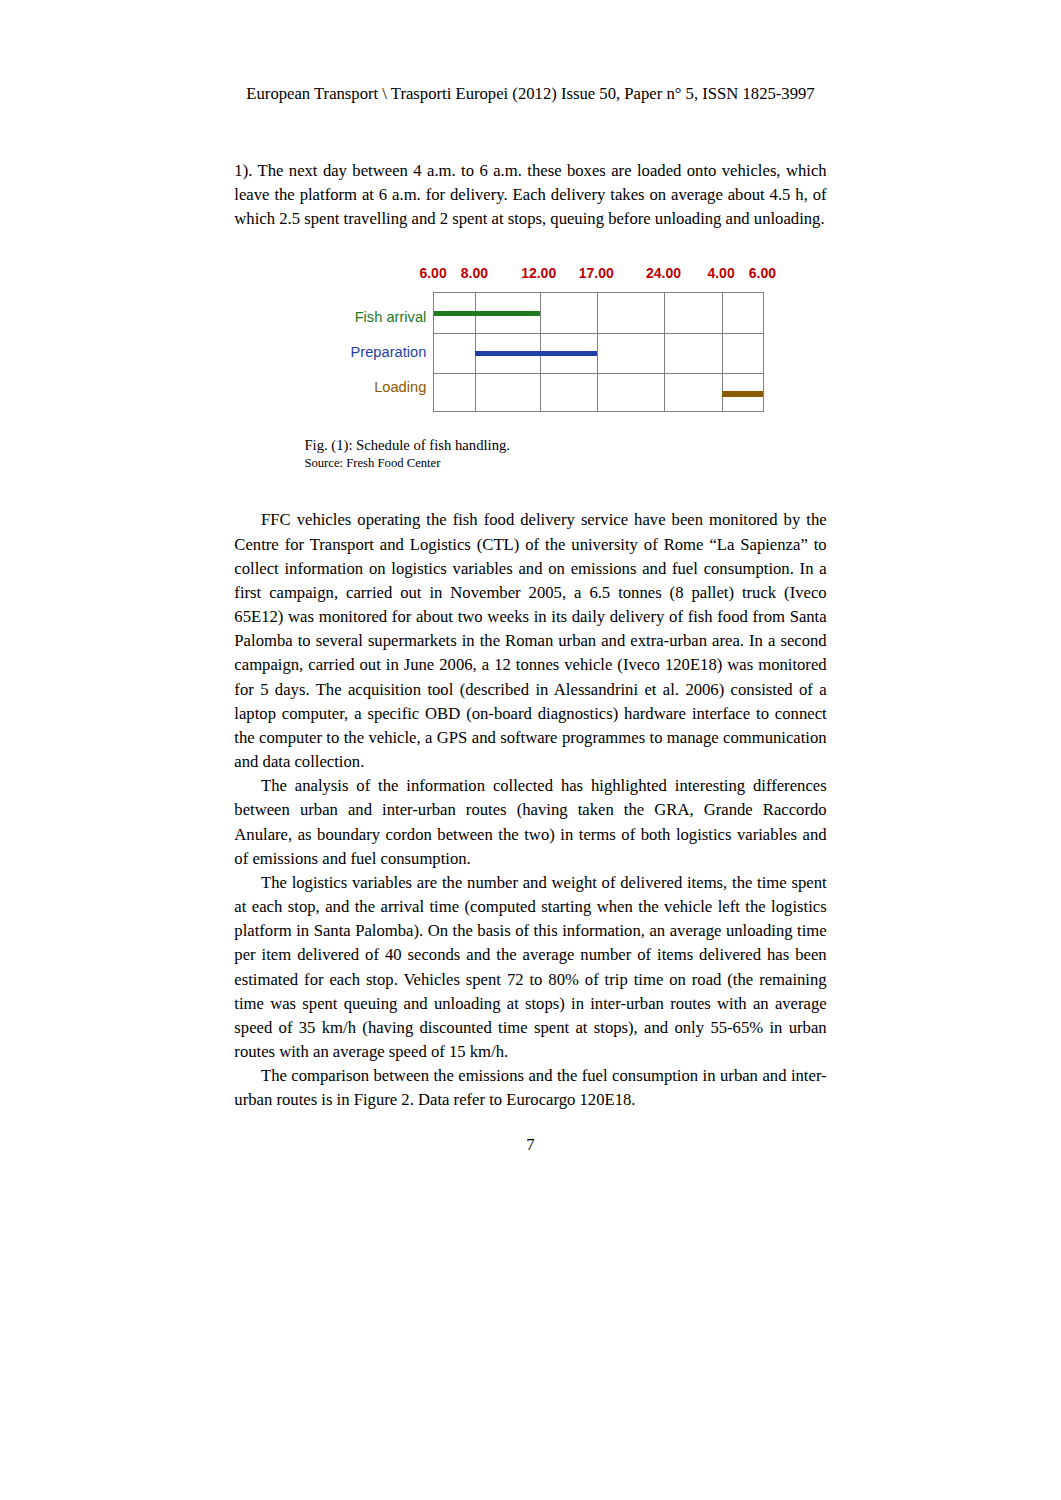European Transport \ Trasporti Europei (2012) Issue 50, Paper n° 5, ISSN 1825-3997
1). The next day between 4 a.m. to 6 a.m. these boxes are loaded onto vehicles, which leave the platform at 6 a.m. for delivery. Each delivery takes on average about 4.5 h, of which 2.5 spent travelling and 2 spent at stops, queuing before unloading and unloading.
6.00 8.00 12.00 17.00 24.00 4.00 6.00
Fish arrival Preparation Loading
Fig. (1): Schedule of fish handling. Source: Fresh Food Center
FFC vehicles operating the fish food delivery service have been monitored by the Centre for Transport and Logistics (CTL) of the university of Rome “La Sapienza” to collect information on logistics variables and on emissions and fuel consumption. In a first campaign, carried out in November 2005, a 6.5 tonnes (8 pallet) truck (Iveco 65E12) was monitored for about two weeks in its daily delivery of fish food from Santa Palomba to several supermarkets in the Roman urban and extra-urban area. In a second campaign, carried out in June 2006, a 12 tonnes vehicle (Iveco 120E18) was monitored for 5 days. The acquisition tool (described in Alessandrini et al. 2006) consisted of a laptop computer, a specific OBD (on-board diagnostics) hardware interface to connect the computer to the vehicle, a GPS and software programmes to manage communication and data collection.
The analysis of the information collected has highlighted interesting differences between urban and inter-urban routes (having taken the GRA, Grande Raccordo Anulare, as boundary cordon between the two) in terms of both logistics variables and of emissions and fuel consumption.
The logistics variables are the number and weight of delivered items, the time spent at each stop, and the arrival time (computed starting when the vehicle left the logistics platform in Santa Palomba). On the basis of this information, an average unloading time per item delivered of 40 seconds and the average number of items delivered has been estimated for each stop. Vehicles spent 72 to 80% of trip time on road (the remaining time was spent queuing and unloading at stops) in inter-urban routes with an average speed of 35 km/h (having discounted time spent at stops), and only 55-65% in urban routes with an average speed of 15 km/h.
The comparison between the emissions and the fuel consumption in urban and inter-urban routes is in Figure 2. Data refer to Eurocargo 120E18.
7